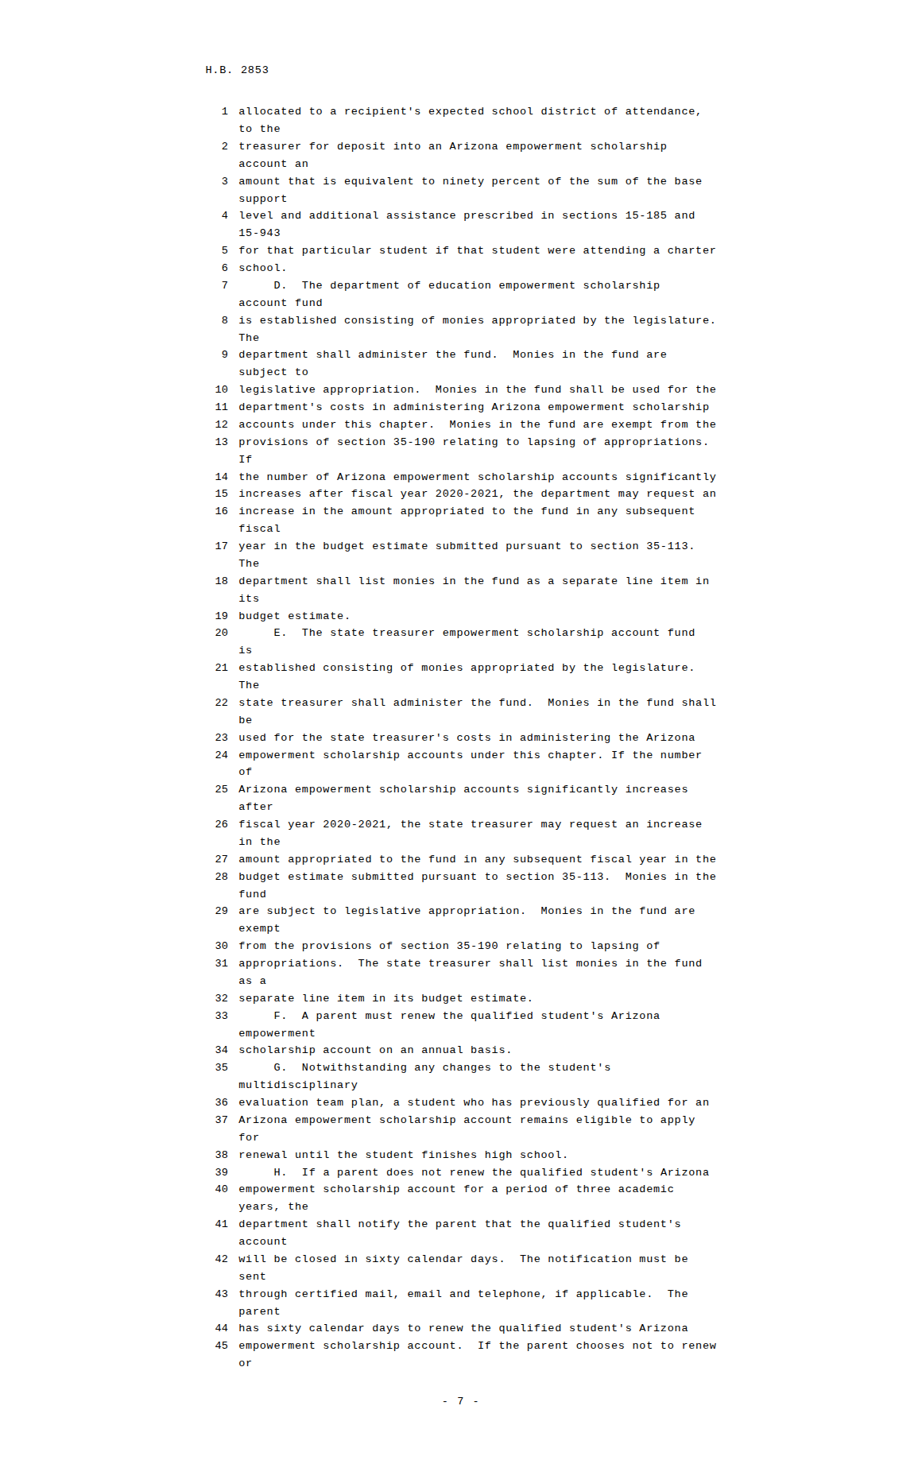H.B. 2853
allocated to a recipient's expected school district of attendance, to the
treasurer for deposit into an Arizona empowerment scholarship account an
amount that is equivalent to ninety percent of the sum of the base support
level and additional assistance prescribed in sections 15-185 and 15-943
for that particular student if that student were attending a charter
school.
D. The department of education empowerment scholarship account fund
is established consisting of monies appropriated by the legislature. The
department shall administer the fund. Monies in the fund are subject to
legislative appropriation. Monies in the fund shall be used for the
department's costs in administering Arizona empowerment scholarship
accounts under this chapter. Monies in the fund are exempt from the
provisions of section 35-190 relating to lapsing of appropriations. If
the number of Arizona empowerment scholarship accounts significantly
increases after fiscal year 2020-2021, the department may request an
increase in the amount appropriated to the fund in any subsequent fiscal
year in the budget estimate submitted pursuant to section 35-113. The
department shall list monies in the fund as a separate line item in its
budget estimate.
E. The state treasurer empowerment scholarship account fund is
established consisting of monies appropriated by the legislature. The
state treasurer shall administer the fund. Monies in the fund shall be
used for the state treasurer's costs in administering the Arizona
empowerment scholarship accounts under this chapter. If the number of
Arizona empowerment scholarship accounts significantly increases after
fiscal year 2020-2021, the state treasurer may request an increase in the
amount appropriated to the fund in any subsequent fiscal year in the
budget estimate submitted pursuant to section 35-113. Monies in the fund
are subject to legislative appropriation. Monies in the fund are exempt
from the provisions of section 35-190 relating to lapsing of
appropriations. The state treasurer shall list monies in the fund as a
separate line item in its budget estimate.
F. A parent must renew the qualified student's Arizona empowerment
scholarship account on an annual basis.
G. Notwithstanding any changes to the student's multidisciplinary
evaluation team plan, a student who has previously qualified for an
Arizona empowerment scholarship account remains eligible to apply for
renewal until the student finishes high school.
H. If a parent does not renew the qualified student's Arizona
empowerment scholarship account for a period of three academic years, the
department shall notify the parent that the qualified student's account
will be closed in sixty calendar days. The notification must be sent
through certified mail, email and telephone, if applicable. The parent
has sixty calendar days to renew the qualified student's Arizona
empowerment scholarship account. If the parent chooses not to renew or
- 7 -